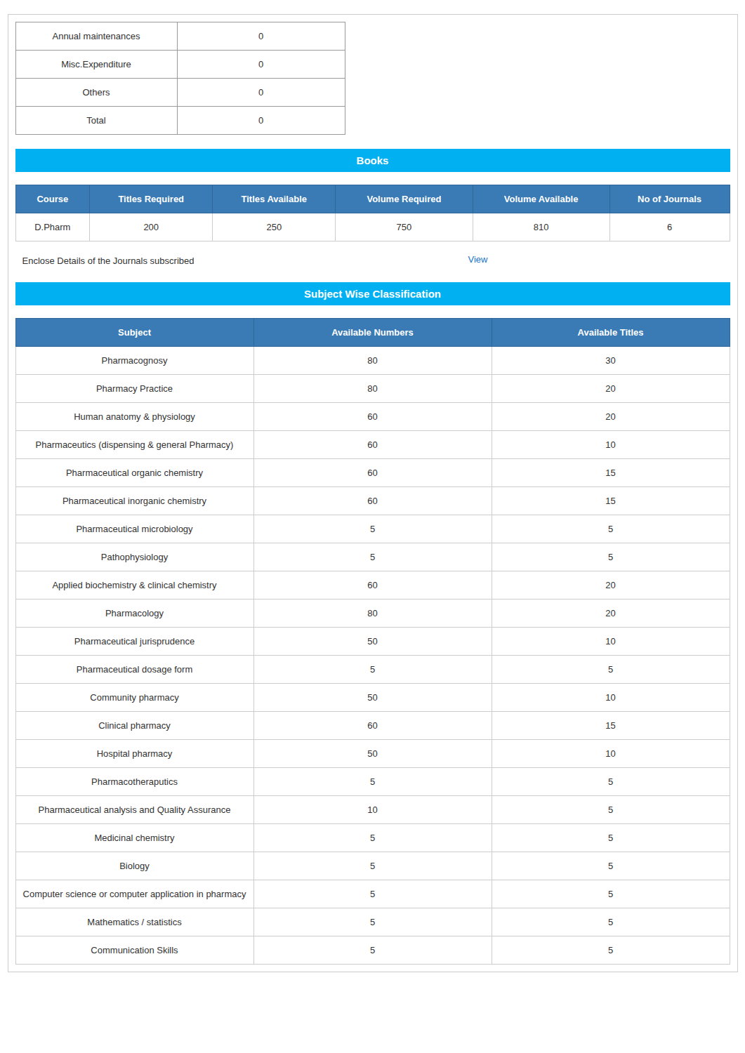| Annual maintenances | 0 |
| Misc.Expenditure | 0 |
| Others | 0 |
| Total | 0 |
Books
| Course | Titles Required | Titles Available | Volume Required | Volume Available | No of Journals |
| --- | --- | --- | --- | --- | --- |
| D.Pharm | 200 | 250 | 750 | 810 | 6 |
Enclose Details of the Journals subscribed
View
Subject Wise Classification
| Subject | Available Numbers | Available Titles |
| --- | --- | --- |
| Pharmacognosy | 80 | 30 |
| Pharmacy Practice | 80 | 20 |
| Human anatomy & physiology | 60 | 20 |
| Pharmaceutics (dispensing & general Pharmacy) | 60 | 10 |
| Pharmaceutical organic chemistry | 60 | 15 |
| Pharmaceutical inorganic chemistry | 60 | 15 |
| Pharmaceutical microbiology | 5 | 5 |
| Pathophysiology | 5 | 5 |
| Applied biochemistry & clinical chemistry | 60 | 20 |
| Pharmacology | 80 | 20 |
| Pharmaceutical jurisprudence | 50 | 10 |
| Pharmaceutical dosage form | 5 | 5 |
| Community pharmacy | 50 | 10 |
| Clinical pharmacy | 60 | 15 |
| Hospital pharmacy | 50 | 10 |
| Pharmacotheraputics | 5 | 5 |
| Pharmaceutical analysis and Quality Assurance | 10 | 5 |
| Medicinal chemistry | 5 | 5 |
| Biology | 5 | 5 |
| Computer science or computer application in pharmacy | 5 | 5 |
| Mathematics / statistics | 5 | 5 |
| Communication Skills | 5 | 5 |